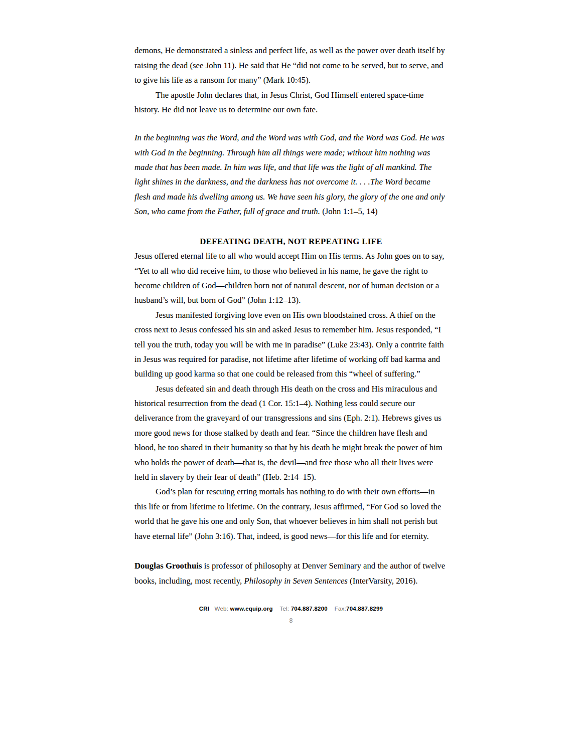demons, He demonstrated a sinless and perfect life, as well as the power over death itself by raising the dead (see John 11). He said that He “did not come to be served, but to serve, and to give his life as a ransom for many” (Mark 10:45).
The apostle John declares that, in Jesus Christ, God Himself entered space-time history. He did not leave us to determine our own fate.
In the beginning was the Word, and the Word was with God, and the Word was God. He was with God in the beginning. Through him all things were made; without him nothing was made that has been made. In him was life, and that life was the light of all mankind. The light shines in the darkness, and the darkness has not overcome it. . . .The Word became flesh and made his dwelling among us. We have seen his glory, the glory of the one and only Son, who came from the Father, full of grace and truth. (John 1:1–5, 14)
DEFEATING DEATH, NOT REPEATING LIFE
Jesus offered eternal life to all who would accept Him on His terms. As John goes on to say, “Yet to all who did receive him, to those who believed in his name, he gave the right to become children of God—children born not of natural descent, nor of human decision or a husband’s will, but born of God” (John 1:12–13).
Jesus manifested forgiving love even on His own bloodstained cross. A thief on the cross next to Jesus confessed his sin and asked Jesus to remember him. Jesus responded, “I tell you the truth, today you will be with me in paradise” (Luke 23:43). Only a contrite faith in Jesus was required for paradise, not lifetime after lifetime of working off bad karma and building up good karma so that one could be released from this “wheel of suffering.”
Jesus defeated sin and death through His death on the cross and His miraculous and historical resurrection from the dead (1 Cor. 15:1–4). Nothing less could secure our deliverance from the graveyard of our transgressions and sins (Eph. 2:1). Hebrews gives us more good news for those stalked by death and fear. “Since the children have flesh and blood, he too shared in their humanity so that by his death he might break the power of him who holds the power of death—that is, the devil—and free those who all their lives were held in slavery by their fear of death” (Heb. 2:14–15).
God’s plan for rescuing erring mortals has nothing to do with their own efforts—in this life or from lifetime to lifetime. On the contrary, Jesus affirmed, “For God so loved the world that he gave his one and only Son, that whoever believes in him shall not perish but have eternal life” (John 3:16). That, indeed, is good news—for this life and for eternity.
Douglas Groothuis is professor of philosophy at Denver Seminary and the author of twelve books, including, most recently, Philosophy in Seven Sentences (InterVarsity, 2016).
CRI Web: www.equip.org Tel: 704.887.8200 Fax: 704.887.8299
8